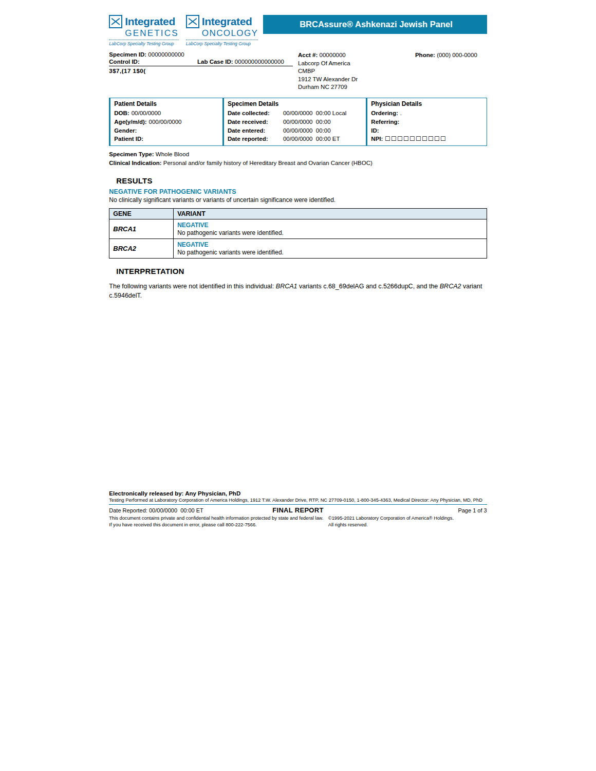Integrated
GENETICS
LabCorp Specialty Testing Group
Integrated
ONCOLOGY
LabCorp Specialty Testing Group
BRCAssure® Ashkenazi Jewish Panel
Specimen ID: 00000000000
Control ID:
Lab Case ID: 000000000000000
3$7,(17 1$0(
Acct #: 00000000
Labcorp Of America
CMBP
1912 TW Alexander Dr
Durham NC 27709
Phone: (000) 000-0000
Patient Details
DOB: 00/00/0000
Age(y/m/d): 000/00/0000
Gender:
Patient ID:
Specimen Details
Date collected: 00/00/0000 00:00 Local
Date received: 00/00/0000 00:00
Date entered: 00/00/0000 00:00
Date reported: 00/00/0000 00:00 ET
Physician Details
Ordering:.
Referring:
ID:
NPI:☐☐☐☐☐☐☐☐☐☐
Specimen Type: Whole Blood
Clinical Indication: Personal and/or family history of Hereditary Breast and Ovarian Cancer (HBOC)
RESULTS
NEGATIVE FOR PATHOGENIC VARIANTS
No clinically significant variants or variants of uncertain significance were identified.
| GENE | VARIANT |
| --- | --- |
| BRCA1 | NEGATIVE No pathogenic variants were identified. |
| BRCA2 | NEGATIVE No pathogenic variants were identified. |
INTERPRETATION
The following variants were not identified in this individual: BRCA1 variants c.68_69delAG and c.5266dupC, and the BRCA2 variant c.5946delT.
Electronically released by: Any Physician, PhD
Testing Performed at Laboratory Corporation of America Holdings, 1912 T.W. Alexander Drive, RTP, NC 27709-0150, 1-800-345-4363, Medical Director: Any Physician, MD, PhD
Date Reported: 00/00/0000 00:00 ET
FINAL REPORT
Page 1 of 3
This document contains private and confidential health information protected by state and federal law.
If you have received this document in error, please call 800-222-7566.
©1995-2021 Laboratory Corporation of America® Holdings.
All rights reserved.